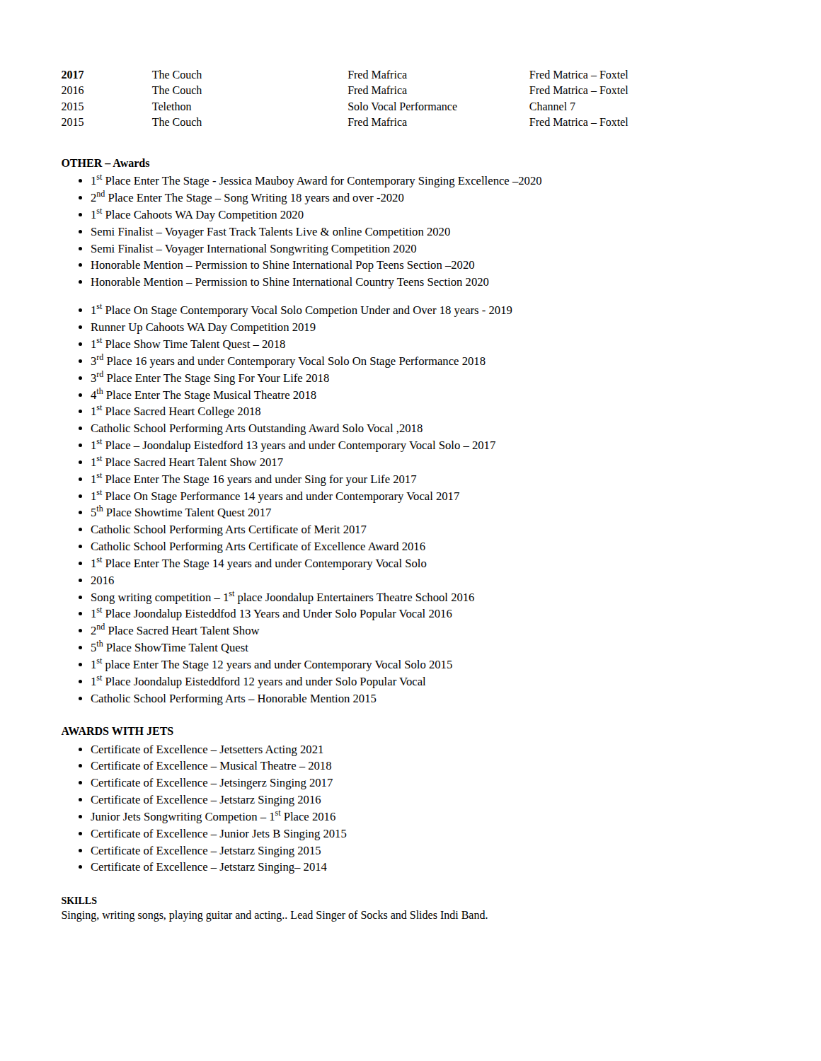| 2017 | The Couch | Fred Mafrica | Fred Matrica – Foxtel |
| 2016 | The Couch | Fred Mafrica | Fred Matrica – Foxtel |
| 2015 | Telethon | Solo Vocal Performance | Channel 7 |
| 2015 | The Couch | Fred Mafrica | Fred Matrica – Foxtel |
OTHER – Awards
1st Place Enter The Stage - Jessica Mauboy Award for Contemporary Singing Excellence –2020
2nd Place Enter The Stage – Song Writing 18 years and over -2020
1st Place Cahoots WA Day Competition 2020
Semi Finalist – Voyager Fast Track Talents Live & online Competition 2020
Semi Finalist – Voyager International Songwriting Competition 2020
Honorable Mention – Permission to Shine International Pop Teens Section –2020
Honorable Mention – Permission to Shine International Country Teens Section 2020
1st Place On Stage Contemporary Vocal Solo Competion Under and Over 18 years - 2019
Runner Up Cahoots WA Day Competition 2019
1st Place Show Time Talent Quest – 2018
3rd Place 16 years and under Contemporary Vocal Solo On Stage Performance 2018
3rd Place Enter The Stage Sing For Your Life 2018
4th Place Enter The Stage Musical Theatre 2018
1st Place Sacred Heart College 2018
Catholic School Performing Arts Outstanding Award Solo Vocal ,2018
1st Place – Joondalup Eistedford 13 years and under Contemporary Vocal Solo – 2017
1st Place Sacred Heart Talent Show 2017
1st Place Enter The Stage 16 years and under Sing for your Life 2017
1st Place On Stage Performance 14 years and under Contemporary Vocal 2017
5th Place Showtime Talent Quest 2017
Catholic School Performing Arts Certificate of Merit 2017
Catholic School Performing Arts Certificate of Excellence Award 2016
1st Place Enter The Stage 14 years and under Contemporary Vocal Solo
2016
Song writing competition – 1st place Joondalup Entertainers Theatre School 2016
1st Place Joondalup Eisteddfod 13 Years and Under Solo Popular Vocal 2016
2nd Place Sacred Heart Talent Show
5th Place ShowTime Talent Quest
1st place Enter The Stage 12 years and under Contemporary Vocal Solo 2015
1st Place Joondalup Eisteddford 12 years and under Solo Popular Vocal
Catholic School Performing Arts – Honorable Mention 2015
AWARDS WITH JETS
Certificate of Excellence – Jetsetters Acting 2021
Certificate of Excellence – Musical Theatre – 2018
Certificate of Excellence – Jetsingerz Singing 2017
Certificate of Excellence – Jetstarz Singing 2016
Junior Jets Songwriting Competion – 1st Place 2016
Certificate of Excellence – Junior Jets B Singing 2015
Certificate of Excellence – Jetstarz Singing 2015
Certificate of Excellence – Jetstarz Singing– 2014
SKILLS
Singing, writing songs, playing guitar and acting.. Lead Singer of Socks and Slides Indi Band.